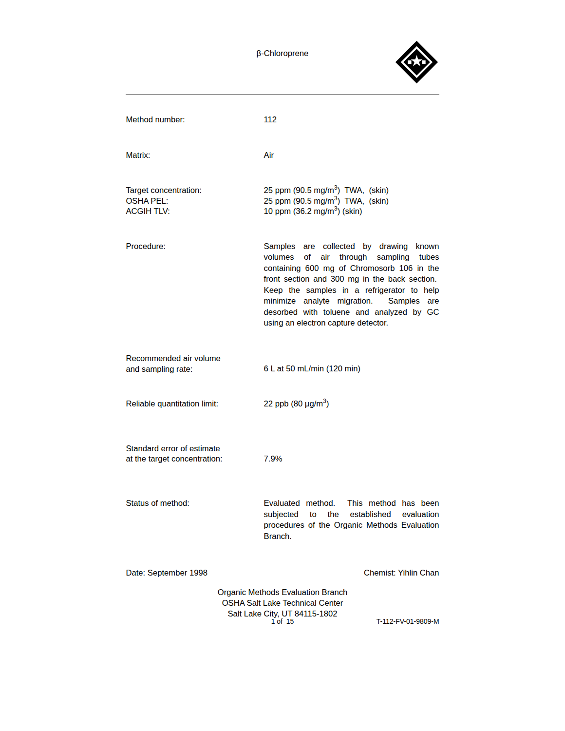β-Chloroprene
| Method number: | 112 |
| Matrix: | Air |
| Target concentration: OSHA PEL: ACGIH TLV: | 25 ppm (90.5 mg/m 3 ) TWA, (skin) 25 ppm (90.5 mg/m 3 ) TWA, (skin) 10 ppm (36.2 mg/m 3 ) (skin) |
| Procedure: | Samples are collected by drawing known volumes of air through sampling tubes containing 600 mg of Chromosorb 106 in the front section and 300 mg in the back section. Keep the samples in a refrigerator to help minimize analyte migration. Samples are desorbed with toluene and analyzed by GC using an electron capture detector. |
| Recommended air volume and sampling rate: | 6 L at 50 mL/min (120 min) |
| Reliable quantitation limit: | 22 ppb (80 µg/m 3 ) |
| Standard error of estimate at the target concentration: | 7.9% |
| Status of method: | Evaluated method. This method has been subjected to the established evaluation procedures of the Organic Methods Evaluation Branch. |
Date: September 1998 Chemist: Yihlin Chan
Organic Methods Evaluation Branch
OSHA Salt Lake Technical Center
Salt Lake City, UT 84115-1802
1 of 15
T-112-FV-01-9809-M